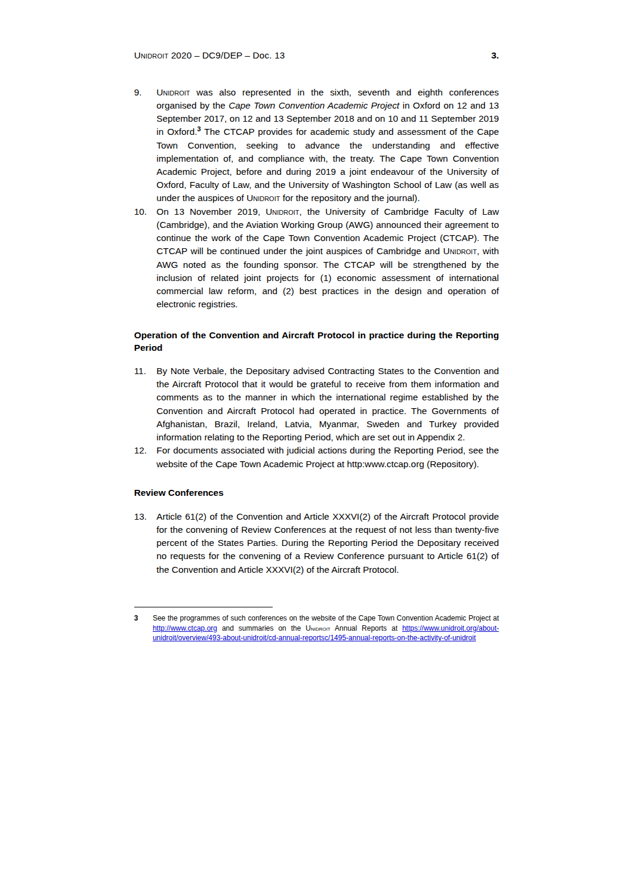Unidroit 2020 – DC9/DEP – Doc. 13
3.
9.
Unidroit was also represented in the sixth, seventh and eighth conferences organised by the Cape Town Convention Academic Project in Oxford on 12 and 13 September 2017, on 12 and 13 September 2018 and on 10 and 11 September 2019 in Oxford.3 The CTCAP provides for academic study and assessment of the Cape Town Convention, seeking to advance the understanding and effective implementation of, and compliance with, the treaty. The Cape Town Convention Academic Project, before and during 2019 a joint endeavour of the University of Oxford, Faculty of Law, and the University of Washington School of Law (as well as under the auspices of Unidroit for the repository and the journal).
10.
On 13 November 2019, Unidroit, the University of Cambridge Faculty of Law (Cambridge), and the Aviation Working Group (AWG) announced their agreement to continue the work of the Cape Town Convention Academic Project (CTCAP). The CTCAP will be continued under the joint auspices of Cambridge and Unidroit, with AWG noted as the founding sponsor. The CTCAP will be strengthened by the inclusion of related joint projects for (1) economic assessment of international commercial law reform, and (2) best practices in the design and operation of electronic registries.
Operation of the Convention and Aircraft Protocol in practice during the Reporting Period
11.
By Note Verbale, the Depositary advised Contracting States to the Convention and the Aircraft Protocol that it would be grateful to receive from them information and comments as to the manner in which the international regime established by the Convention and Aircraft Protocol had operated in practice. The Governments of Afghanistan, Brazil, Ireland, Latvia, Myanmar, Sweden and Turkey provided information relating to the Reporting Period, which are set out in Appendix 2.
12.
For documents associated with judicial actions during the Reporting Period, see the website of the Cape Town Academic Project at http:www.ctcap.org (Repository).
Review Conferences
13.
Article 61(2) of the Convention and Article XXXVI(2) of the Aircraft Protocol provide for the convening of Review Conferences at the request of not less than twenty-five percent of the States Parties. During the Reporting Period the Depositary received no requests for the convening of a Review Conference pursuant to Article 61(2) of the Convention and Article XXXVI(2) of the Aircraft Protocol.
3
See the programmes of such conferences on the website of the Cape Town Convention Academic Project at http://www.ctcap.org and summaries on the Unidroit Annual Reports at https://www.unidroit.org/about-unidroit/overview/493-about-unidroit/cd-annual-reportsc/1495-annual-reports-on-the-activity-of-unidroit